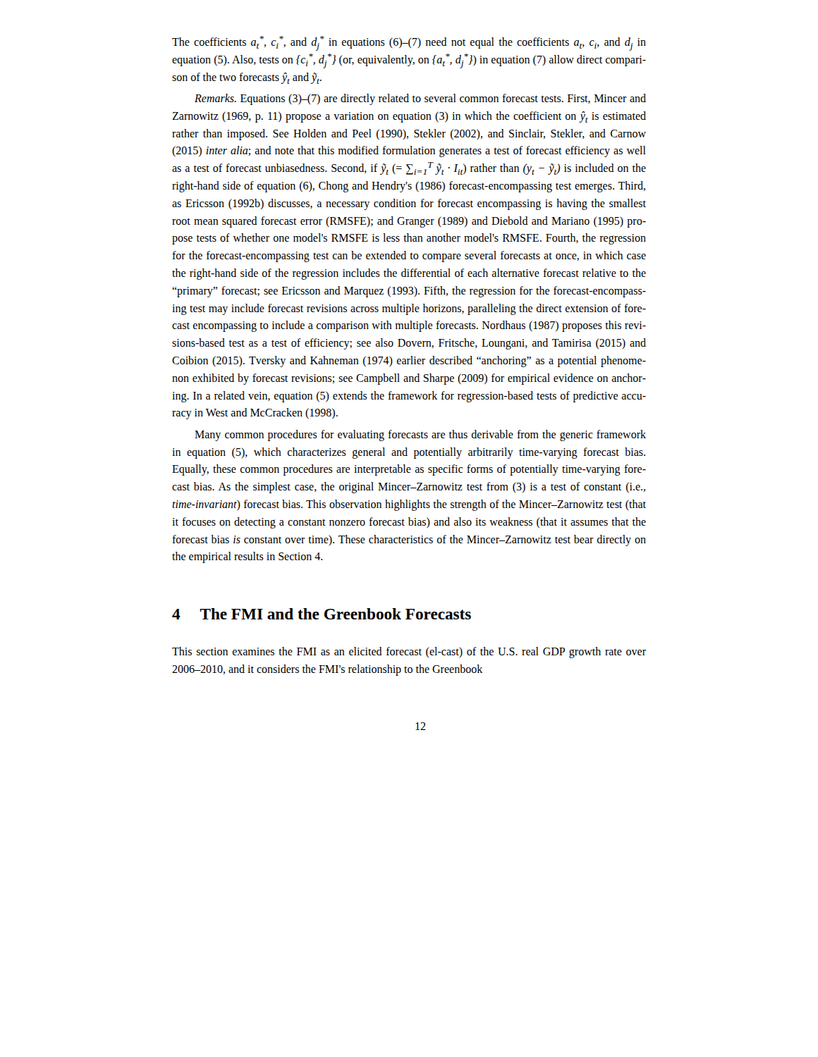The coefficients at*, ci*, and dj* in equations (6)–(7) need not equal the coefficients at, ci, and dj in equation (5). Also, tests on {ci*, dj*} (or, equivalently, on {at*, dj*}) in equation (7) allow direct comparison of the two forecasts ŷt and ỹt.
Remarks. Equations (3)–(7) are directly related to several common forecast tests. First, Mincer and Zarnowitz (1969, p. 11) propose a variation on equation (3) in which the coefficient on ŷt is estimated rather than imposed. See Holden and Peel (1990), Stekler (2002), and Sinclair, Stekler, and Carnow (2015) inter alia; and note that this modified formulation generates a test of forecast efficiency as well as a test of forecast unbiasedness. Second, if ỹt (= ∑i=1T ỹt · Iit) rather than (yt − ỹt) is included on the right-hand side of equation (6), Chong and Hendry's (1986) forecast-encompassing test emerges. Third, as Ericsson (1992b) discusses, a necessary condition for forecast encompassing is having the smallest root mean squared forecast error (RMSFE); and Granger (1989) and Diebold and Mariano (1995) propose tests of whether one model's RMSFE is less than another model's RMSFE. Fourth, the regression for the forecast-encompassing test can be extended to compare several forecasts at once, in which case the right-hand side of the regression includes the differential of each alternative forecast relative to the “primary” forecast; see Ericsson and Marquez (1993). Fifth, the regression for the forecast-encompassing test may include forecast revisions across multiple horizons, paralleling the direct extension of forecast encompassing to include a comparison with multiple forecasts. Nordhaus (1987) proposes this revisions-based test as a test of efficiency; see also Dovern, Fritsche, Loungani, and Tamirisa (2015) and Coibion (2015). Tversky and Kahneman (1974) earlier described “anchoring” as a potential phenomenon exhibited by forecast revisions; see Campbell and Sharpe (2009) for empirical evidence on anchoring. In a related vein, equation (5) extends the framework for regression-based tests of predictive accuracy in West and McCracken (1998).
Many common procedures for evaluating forecasts are thus derivable from the generic framework in equation (5), which characterizes general and potentially arbitrarily time-varying forecast bias. Equally, these common procedures are interpretable as specific forms of potentially time-varying forecast bias. As the simplest case, the original Mincer–Zarnowitz test from (3) is a test of constant (i.e., time-invariant) forecast bias. This observation highlights the strength of the Mincer–Zarnowitz test (that it focuses on detecting a constant nonzero forecast bias) and also its weakness (that it assumes that the forecast bias is constant over time). These characteristics of the Mincer–Zarnowitz test bear directly on the empirical results in Section 4.
4 The FMI and the Greenbook Forecasts
This section examines the FMI as an elicited forecast (el-cast) of the U.S. real GDP growth rate over 2006–2010, and it considers the FMI's relationship to the Greenbook
12